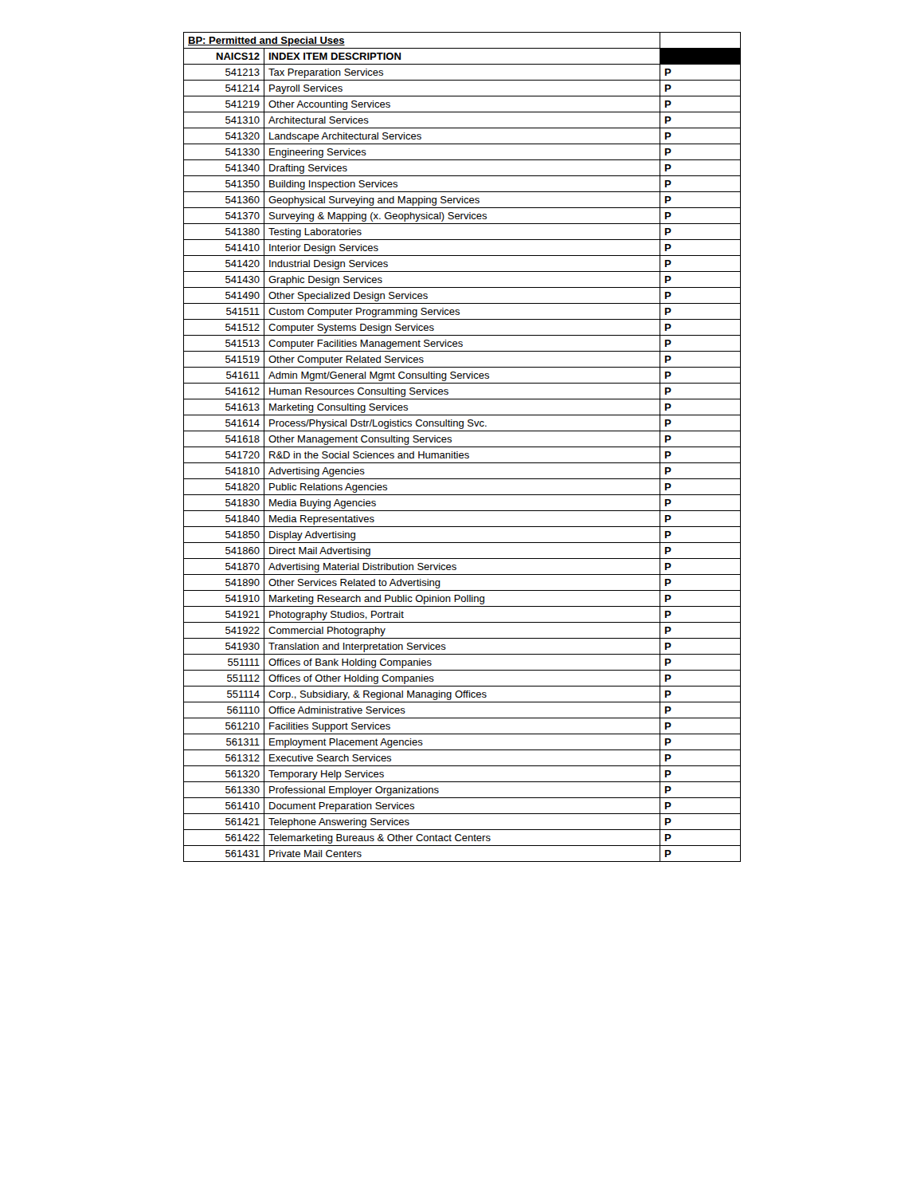| BP: Permitted and Special Uses | |
| NAICS12 | INDEX ITEM DESCRIPTION | |
| 541213 | Tax Preparation Services | P |
| 541214 | Payroll Services | P |
| 541219 | Other Accounting Services | P |
| 541310 | Architectural Services | P |
| 541320 | Landscape Architectural Services | P |
| 541330 | Engineering Services | P |
| 541340 | Drafting Services | P |
| 541350 | Building Inspection Services | P |
| 541360 | Geophysical Surveying and Mapping Services | P |
| 541370 | Surveying & Mapping (x. Geophysical) Services | P |
| 541380 | Testing Laboratories | P |
| 541410 | Interior Design Services | P |
| 541420 | Industrial Design Services | P |
| 541430 | Graphic Design Services | P |
| 541490 | Other Specialized Design Services | P |
| 541511 | Custom Computer Programming Services | P |
| 541512 | Computer Systems Design Services | P |
| 541513 | Computer Facilities Management Services | P |
| 541519 | Other Computer Related Services | P |
| 541611 | Admin Mgmt/General Mgmt Consulting Services | P |
| 541612 | Human Resources Consulting Services | P |
| 541613 | Marketing Consulting Services | P |
| 541614 | Process/Physical Dstr/Logistics Consulting Svc. | P |
| 541618 | Other Management Consulting Services | P |
| 541720 | R&D in the Social Sciences and Humanities | P |
| 541810 | Advertising Agencies | P |
| 541820 | Public Relations Agencies | P |
| 541830 | Media Buying Agencies | P |
| 541840 | Media Representatives | P |
| 541850 | Display Advertising | P |
| 541860 | Direct Mail Advertising | P |
| 541870 | Advertising Material Distribution Services | P |
| 541890 | Other Services Related to Advertising | P |
| 541910 | Marketing Research and Public Opinion Polling | P |
| 541921 | Photography Studios, Portrait | P |
| 541922 | Commercial Photography | P |
| 541930 | Translation and Interpretation Services | P |
| 551111 | Offices of Bank Holding Companies | P |
| 551112 | Offices of Other Holding Companies | P |
| 551114 | Corp., Subsidiary, & Regional Managing Offices | P |
| 561110 | Office Administrative Services | P |
| 561210 | Facilities Support Services | P |
| 561311 | Employment Placement Agencies | P |
| 561312 | Executive Search Services | P |
| 561320 | Temporary Help Services | P |
| 561330 | Professional Employer Organizations | P |
| 561410 | Document Preparation Services | P |
| 561421 | Telephone Answering Services | P |
| 561422 | Telemarketing Bureaus & Other Contact Centers | P |
| 561431 | Private Mail Centers | P |